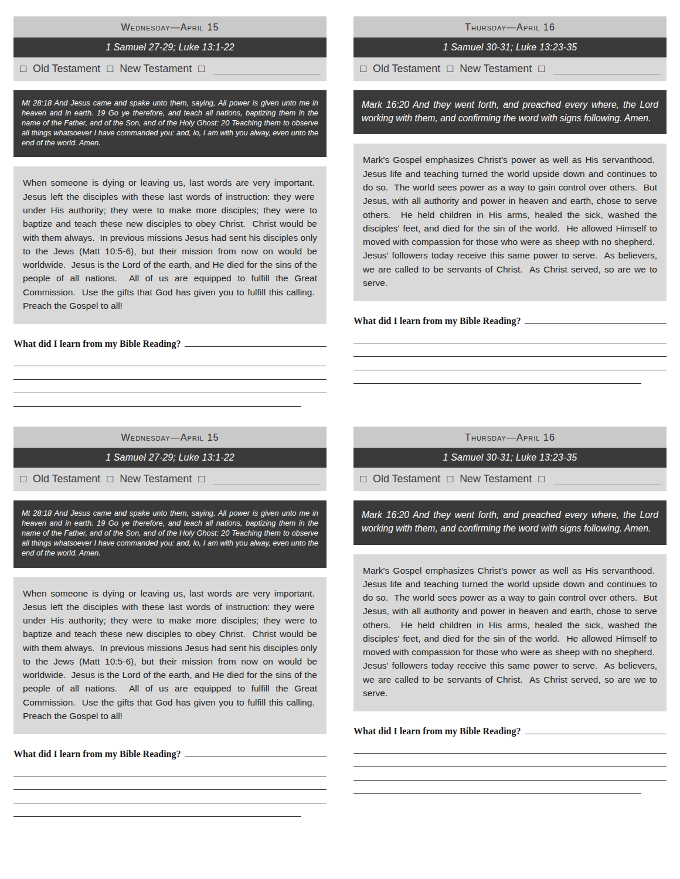Wednesday—April 15
1 Samuel 27-29; Luke 13:1-22
☐Old Testament ☐New Testament ☐
Mt 28:18 And Jesus came and spake unto them, saying, All power is given unto me in heaven and in earth. 19 Go ye therefore, and teach all nations, baptizing them in the name of the Father, and of the Son, and of the Holy Ghost: 20 Teaching them to observe all things whatsoever I have commanded you: and, lo, I am with you alway, even unto the end of the world. Amen.
When someone is dying or leaving us, last words are very important. Jesus left the disciples with these last words of instruction: they were under His authority; they were to make more disciples; they were to baptize and teach these new disciples to obey Christ. Christ would be with them always. In previous missions Jesus had sent his disciples only to the Jews (Matt 10:5-6), but their mission from now on would be worldwide. Jesus is the Lord of the earth, and He died for the sins of the people of all nations. All of us are equipped to fulfill the Great Commission. Use the gifts that God has given you to fulfill this calling. Preach the Gospel to all!
What did I learn from my Bible Reading?
Thursday—April 16
1 Samuel 30-31; Luke 13:23-35
☐Old Testament ☐New Testament ☐
Mark 16:20 And they went forth, and preached every where, the Lord working with them, and confirming the word with signs following. Amen.
Mark's Gospel emphasizes Christ's power as well as His servanthood. Jesus life and teaching turned the world upside down and continues to do so. The world sees power as a way to gain control over others. But Jesus, with all authority and power in heaven and earth, chose to serve others. He held children in His arms, healed the sick, washed the disciples' feet, and died for the sin of the world. He allowed Himself to moved with compassion for those who were as sheep with no shepherd. Jesus' followers today receive this same power to serve. As believers, we are called to be servants of Christ. As Christ served, so are we to serve.
What did I learn from my Bible Reading?
Wednesday—April 15
1 Samuel 27-29; Luke 13:1-22
☐Old Testament ☐New Testament ☐
Mt 28:18 And Jesus came and spake unto them, saying, All power is given unto me in heaven and in earth. 19 Go ye therefore, and teach all nations, baptizing them in the name of the Father, and of the Son, and of the Holy Ghost: 20 Teaching them to observe all things whatsoever I have commanded you: and, lo, I am with you alway, even unto the end of the world. Amen.
When someone is dying or leaving us, last words are very important. Jesus left the disciples with these last words of instruction: they were under His authority; they were to make more disciples; they were to baptize and teach these new disciples to obey Christ. Christ would be with them always. In previous missions Jesus had sent his disciples only to the Jews (Matt 10:5-6), but their mission from now on would be worldwide. Jesus is the Lord of the earth, and He died for the sins of the people of all nations. All of us are equipped to fulfill the Great Commission. Use the gifts that God has given you to fulfill this calling. Preach the Gospel to all!
What did I learn from my Bible Reading?
Thursday—April 16
1 Samuel 30-31; Luke 13:23-35
☐Old Testament ☐New Testament ☐
Mark 16:20 And they went forth, and preached every where, the Lord working with them, and confirming the word with signs following. Amen.
Mark's Gospel emphasizes Christ's power as well as His servanthood. Jesus life and teaching turned the world upside down and continues to do so. The world sees power as a way to gain control over others. But Jesus, with all authority and power in heaven and earth, chose to serve others. He held children in His arms, healed the sick, washed the disciples' feet, and died for the sin of the world. He allowed Himself to moved with compassion for those who were as sheep with no shepherd. Jesus' followers today receive this same power to serve. As believers, we are called to be servants of Christ. As Christ served, so are we to serve.
What did I learn from my Bible Reading?